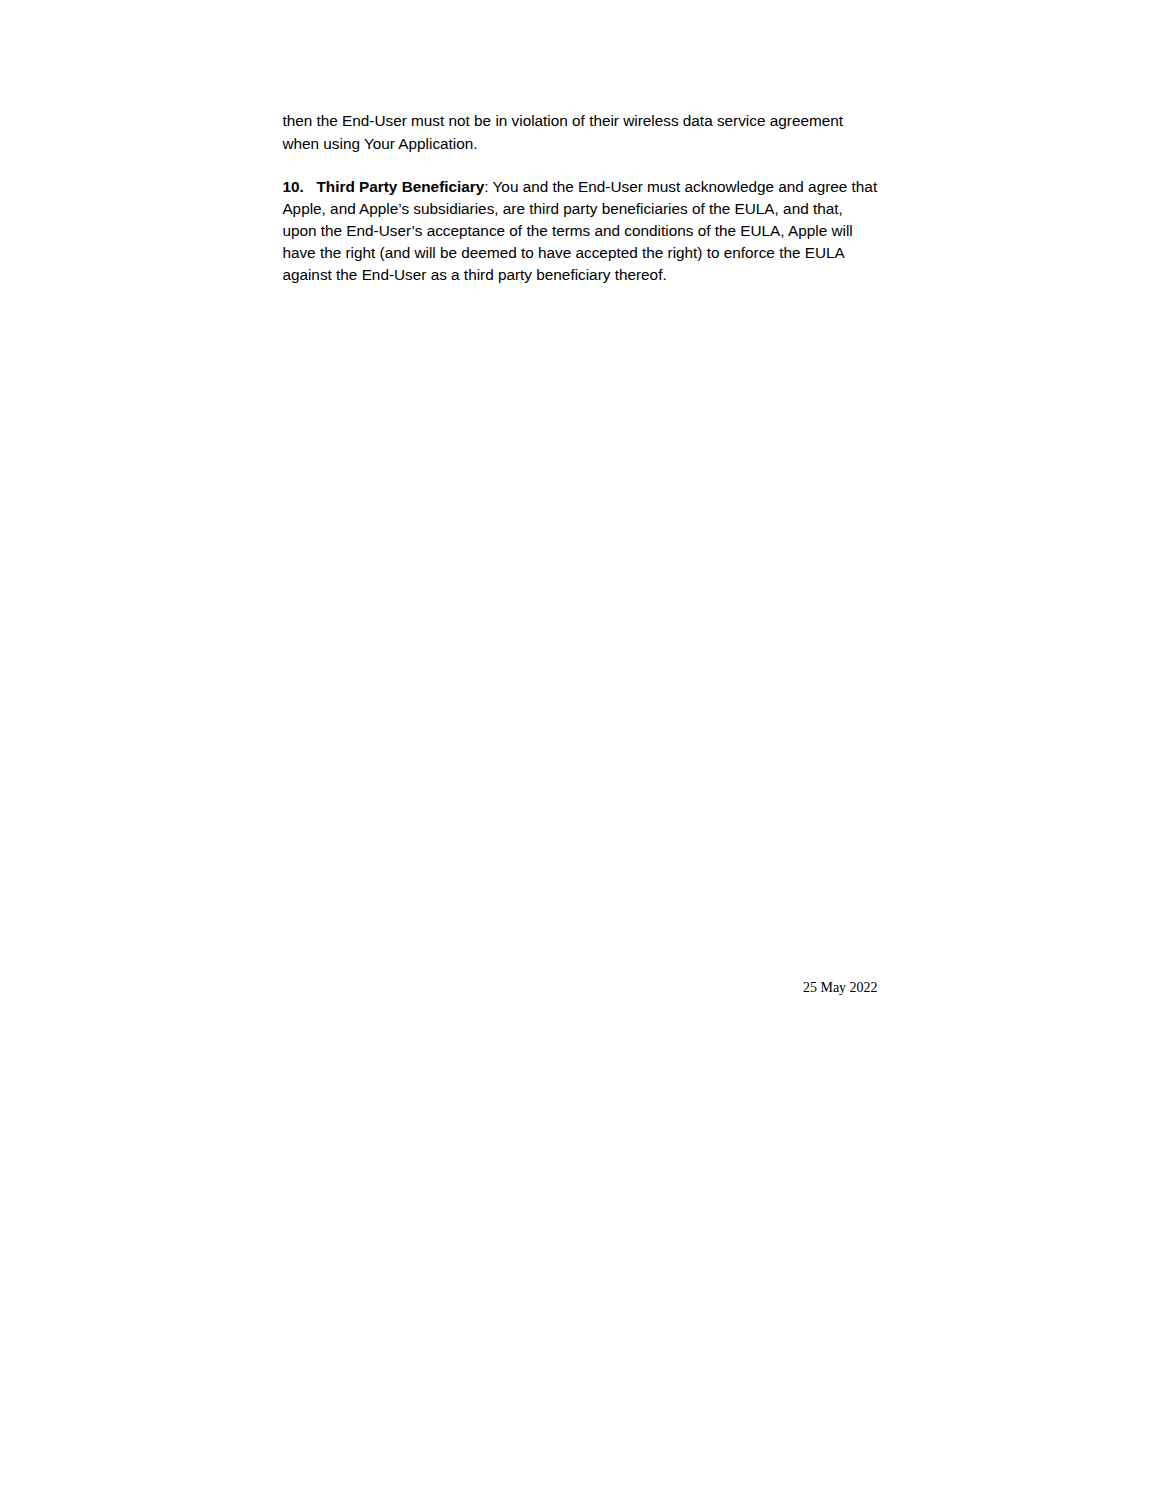then the End-User must not be in violation of their wireless data service agreement when using Your Application.
10. Third Party Beneficiary: You and the End-User must acknowledge and agree that Apple, and Apple’s subsidiaries, are third party beneficiaries of the EULA, and that, upon the End-User’s acceptance of the terms and conditions of the EULA, Apple will have the right (and will be deemed to have accepted the right) to enforce the EULA against the End-User as a third party beneficiary thereof.
25 May 2022